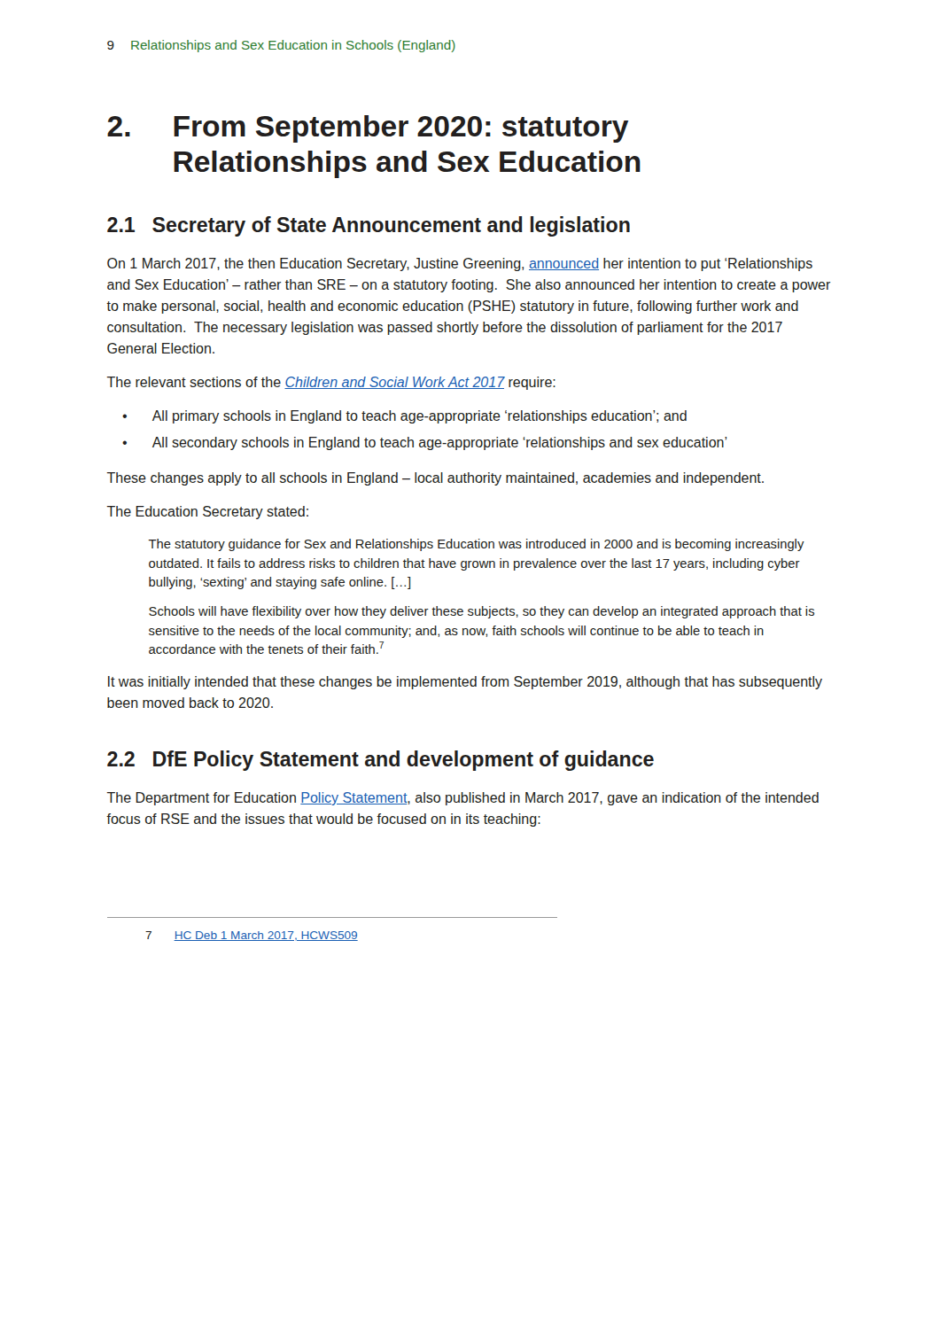9 Relationships and Sex Education in Schools (England)
2. From September 2020: statutory Relationships and Sex Education
2.1 Secretary of State Announcement and legislation
On 1 March 2017, the then Education Secretary, Justine Greening, announced her intention to put ‘Relationships and Sex Education’ – rather than SRE – on a statutory footing. She also announced her intention to create a power to make personal, social, health and economic education (PSHE) statutory in future, following further work and consultation. The necessary legislation was passed shortly before the dissolution of parliament for the 2017 General Election.
The relevant sections of the Children and Social Work Act 2017 require:
All primary schools in England to teach age-appropriate ‘relationships education’; and
All secondary schools in England to teach age-appropriate ‘relationships and sex education’
These changes apply to all schools in England – local authority maintained, academies and independent.
The Education Secretary stated:
The statutory guidance for Sex and Relationships Education was introduced in 2000 and is becoming increasingly outdated. It fails to address risks to children that have grown in prevalence over the last 17 years, including cyber bullying, ‘sexting’ and staying safe online. […]
Schools will have flexibility over how they deliver these subjects, so they can develop an integrated approach that is sensitive to the needs of the local community; and, as now, faith schools will continue to be able to teach in accordance with the tenets of their faith.7
It was initially intended that these changes be implemented from September 2019, although that has subsequently been moved back to 2020.
2.2 DfE Policy Statement and development of guidance
The Department for Education Policy Statement, also published in March 2017, gave an indication of the intended focus of RSE and the issues that would be focused on in its teaching:
7 HC Deb 1 March 2017, HCWS509